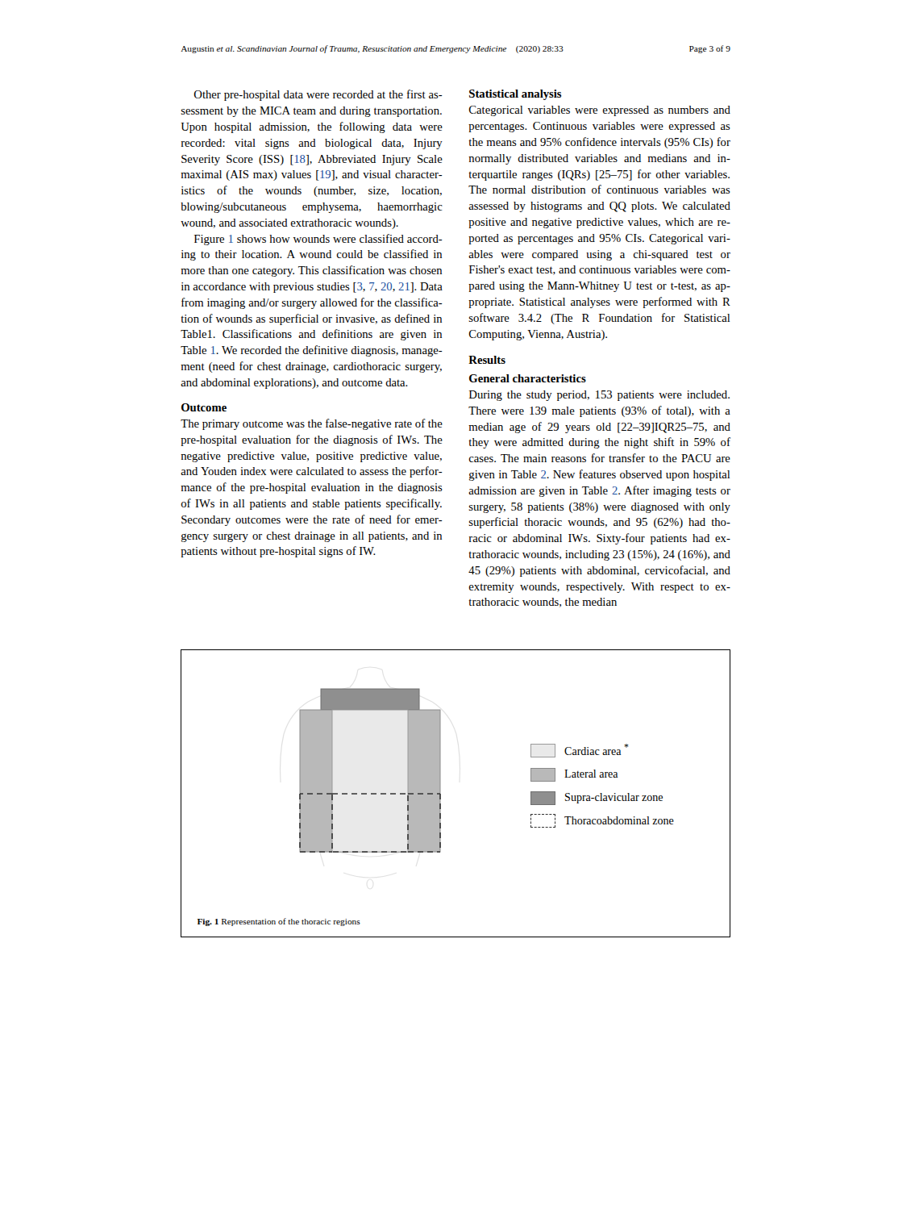Augustin et al. Scandinavian Journal of Trauma, Resuscitation and Emergency Medicine (2020) 28:33
Page 3 of 9
Other pre-hospital data were recorded at the first assessment by the MICA team and during transportation. Upon hospital admission, the following data were recorded: vital signs and biological data, Injury Severity Score (ISS) [18], Abbreviated Injury Scale maximal (AIS max) values [19], and visual characteristics of the wounds (number, size, location, blowing/subcutaneous emphysema, haemorrhagic wound, and associated extrathoracic wounds).
Figure 1 shows how wounds were classified according to their location. A wound could be classified in more than one category. This classification was chosen in accordance with previous studies [3, 7, 20, 21]. Data from imaging and/or surgery allowed for the classification of wounds as superficial or invasive, as defined in Table1. Classifications and definitions are given in Table 1. We recorded the definitive diagnosis, management (need for chest drainage, cardiothoracic surgery, and abdominal explorations), and outcome data.
Outcome
The primary outcome was the false-negative rate of the pre-hospital evaluation for the diagnosis of IWs. The negative predictive value, positive predictive value, and Youden index were calculated to assess the performance of the pre-hospital evaluation in the diagnosis of IWs in all patients and stable patients specifically. Secondary outcomes were the rate of need for emergency surgery or chest drainage in all patients, and in patients without pre-hospital signs of IW.
Statistical analysis
Categorical variables were expressed as numbers and percentages. Continuous variables were expressed as the means and 95% confidence intervals (95% CIs) for normally distributed variables and medians and interquartile ranges (IQRs) [25–75] for other variables. The normal distribution of continuous variables was assessed by histograms and QQ plots. We calculated positive and negative predictive values, which are reported as percentages and 95% CIs. Categorical variables were compared using a chi-squared test or Fisher's exact test, and continuous variables were compared using the Mann-Whitney U test or t-test, as appropriate. Statistical analyses were performed with R software 3.4.2 (The R Foundation for Statistical Computing, Vienna, Austria).
Results
General characteristics
During the study period, 153 patients were included. There were 139 male patients (93% of total), with a median age of 29 years old [22–39]IQR25–75, and they were admitted during the night shift in 59% of cases. The main reasons for transfer to the PACU are given in Table 2. New features observed upon hospital admission are given in Table 2. After imaging tests or surgery, 58 patients (38%) were diagnosed with only superficial thoracic wounds, and 95 (62%) had thoracic or abdominal IWs. Sixty-four patients had extrathoracic wounds, including 23 (15%), 24 (16%), and 45 (29%) patients with abdominal, cervicofacial, and extremity wounds, respectively. With respect to extrathoracic wounds, the median
Cardiac area *
Lateral area
Supra-clavicular zone
Thoracoabdominal zone
Fig. 1 Representation of the thoracic regions